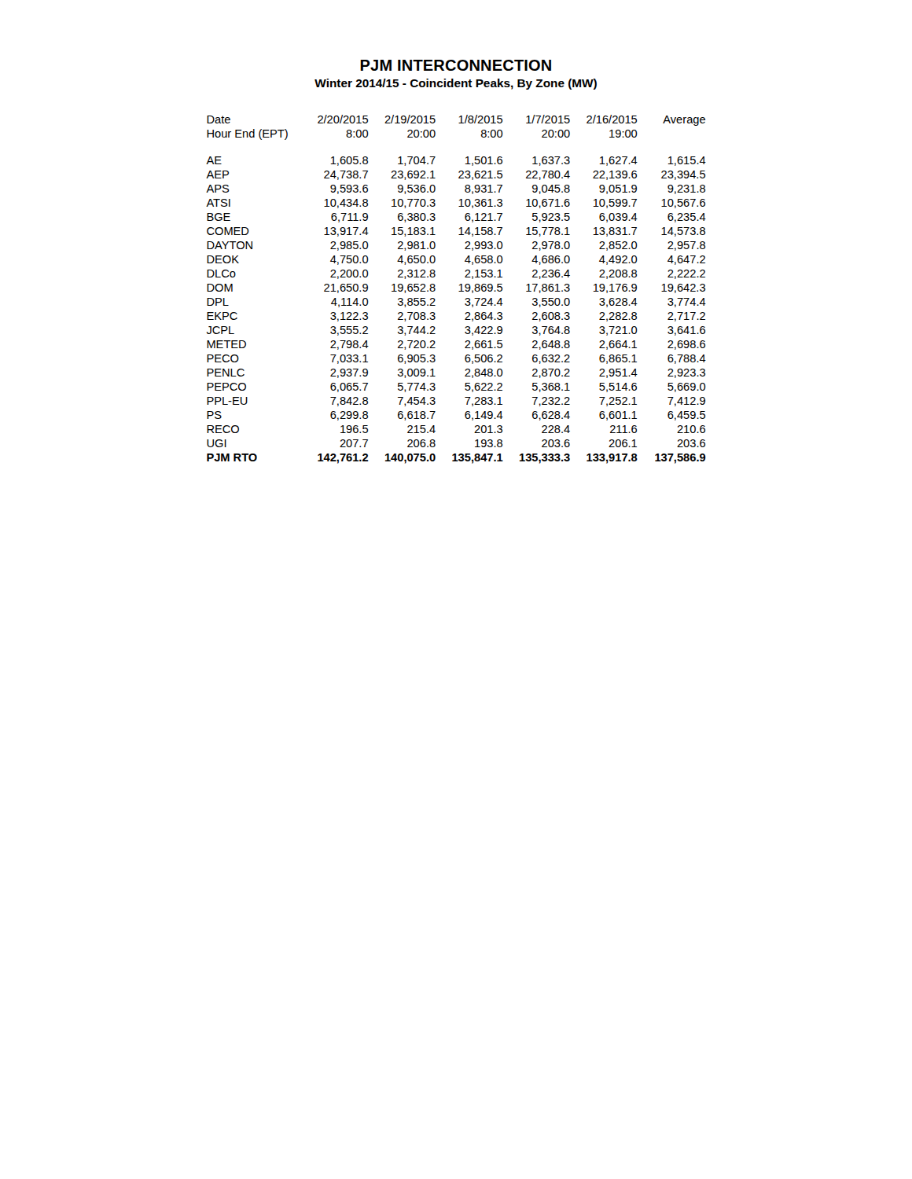PJM INTERCONNECTION
Winter 2014/15 - Coincident Peaks, By Zone (MW)
| Date | 2/20/2015 | 2/19/2015 | 1/8/2015 | 1/7/2015 | 2/16/2015 | Average |
| --- | --- | --- | --- | --- | --- | --- |
| Hour End (EPT) | 8:00 | 20:00 | 8:00 | 20:00 | 19:00 | |
| AE | 1,605.8 | 1,704.7 | 1,501.6 | 1,637.3 | 1,627.4 | 1,615.4 |
| AEP | 24,738.7 | 23,692.1 | 23,621.5 | 22,780.4 | 22,139.6 | 23,394.5 |
| APS | 9,593.6 | 9,536.0 | 8,931.7 | 9,045.8 | 9,051.9 | 9,231.8 |
| ATSI | 10,434.8 | 10,770.3 | 10,361.3 | 10,671.6 | 10,599.7 | 10,567.6 |
| BGE | 6,711.9 | 6,380.3 | 6,121.7 | 5,923.5 | 6,039.4 | 6,235.4 |
| COMED | 13,917.4 | 15,183.1 | 14,158.7 | 15,778.1 | 13,831.7 | 14,573.8 |
| DAYTON | 2,985.0 | 2,981.0 | 2,993.0 | 2,978.0 | 2,852.0 | 2,957.8 |
| DEOK | 4,750.0 | 4,650.0 | 4,658.0 | 4,686.0 | 4,492.0 | 4,647.2 |
| DLCo | 2,200.0 | 2,312.8 | 2,153.1 | 2,236.4 | 2,208.8 | 2,222.2 |
| DOM | 21,650.9 | 19,652.8 | 19,869.5 | 17,861.3 | 19,176.9 | 19,642.3 |
| DPL | 4,114.0 | 3,855.2 | 3,724.4 | 3,550.0 | 3,628.4 | 3,774.4 |
| EKPC | 3,122.3 | 2,708.3 | 2,864.3 | 2,608.3 | 2,282.8 | 2,717.2 |
| JCPL | 3,555.2 | 3,744.2 | 3,422.9 | 3,764.8 | 3,721.0 | 3,641.6 |
| METED | 2,798.4 | 2,720.2 | 2,661.5 | 2,648.8 | 2,664.1 | 2,698.6 |
| PECO | 7,033.1 | 6,905.3 | 6,506.2 | 6,632.2 | 6,865.1 | 6,788.4 |
| PENLC | 2,937.9 | 3,009.1 | 2,848.0 | 2,870.2 | 2,951.4 | 2,923.3 |
| PEPCO | 6,065.7 | 5,774.3 | 5,622.2 | 5,368.1 | 5,514.6 | 5,669.0 |
| PPL-EU | 7,842.8 | 7,454.3 | 7,283.1 | 7,232.2 | 7,252.1 | 7,412.9 |
| PS | 6,299.8 | 6,618.7 | 6,149.4 | 6,628.4 | 6,601.1 | 6,459.5 |
| RECO | 196.5 | 215.4 | 201.3 | 228.4 | 211.6 | 210.6 |
| UGI | 207.7 | 206.8 | 193.8 | 203.6 | 206.1 | 203.6 |
| PJM RTO | 142,761.2 | 140,075.0 | 135,847.1 | 135,333.3 | 133,917.8 | 137,586.9 |